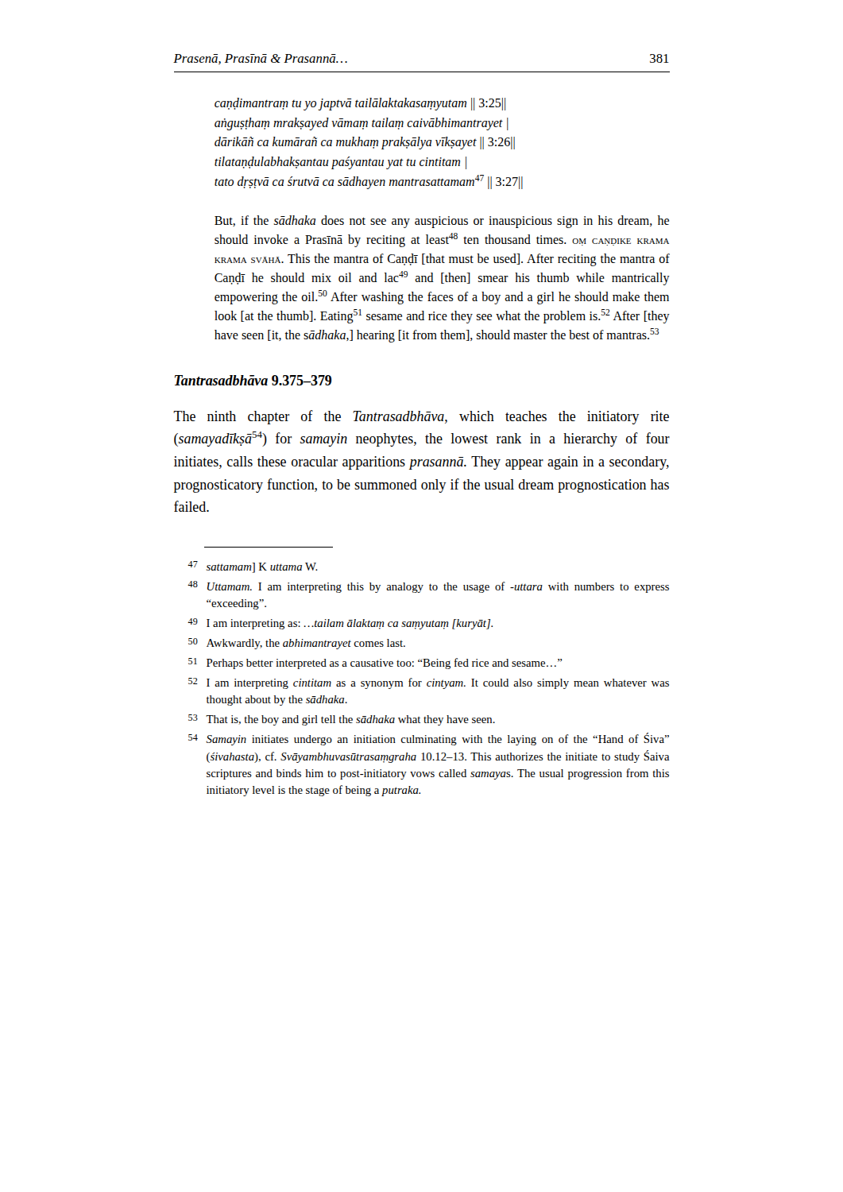Prasenā, Prasīnā & Prasannā… 381
caṇḍimantraṃ tu yo japtvā tailālaktakasaṃyutam || 3:25||
aṅguṣṭhaṃ mrakṣayed vāmaṃ tailaṃ caivābhimantrayet |
dārikāñ ca kumārañ ca mukhaṃ prakṣālya vīkṣayet || 3:26||
tilataṇḍulabhakṣantau paśyantau yat tu cintitam |
tato dṛṣṭvā ca śrutvā ca sādhayen mantrasattamam47 || 3:27||
But, if the sādhaka does not see any auspicious or inauspicious sign in his dream, he should invoke a Prasīnā by reciting at least48 ten thousand times. oṃ caṇḍike krama krama svāhā. This the mantra of Caṇḍī [that must be used]. After reciting the mantra of Caṇḍī he should mix oil and lac49 and [then] smear his thumb while mantrically empowering the oil.50 After washing the faces of a boy and a girl he should make them look [at the thumb]. Eating51 sesame and rice they see what the problem is.52 After [they have seen [it, the sādhaka,] hearing [it from them], should master the best of mantras.53
Tantrasadbhāva 9.375–379
The ninth chapter of the Tantrasadbhāva, which teaches the initiatory rite (samayadīkṣā54) for samayin neophytes, the lowest rank in a hierarchy of four initiates, calls these oracular apparitions prasannā. They appear again in a secondary, prognosticatory function, to be summoned only if the usual dream prognostication has failed.
47
sattamam] K uttama W.
48
Uttamam. I am interpreting this by analogy to the usage of -uttara with numbers to express “exceeding”.
49
I am interpreting as: …tailam ālaktaṃ ca saṃyutaṃ [kuryāt].
50
Awkwardly, the abhimantrayet comes last.
51
Perhaps better interpreted as a causative too: “Being fed rice and sesame…”
52
I am interpreting cintitam as a synonym for cintyam. It could also simply mean whatever was thought about by the sādhaka.
53
That is, the boy and girl tell the sādhaka what they have seen.
54
Samayin initiates undergo an initiation culminating with the laying on of the “Hand of Śiva” (śivahasta), cf. Svāyambhuvasūtrasaṃgraha 10.12–13. This authorizes the initiate to study Śaiva scriptures and binds him to post-initiatory vows called samayas. The usual progression from this initiatory level is the stage of being a putraka.